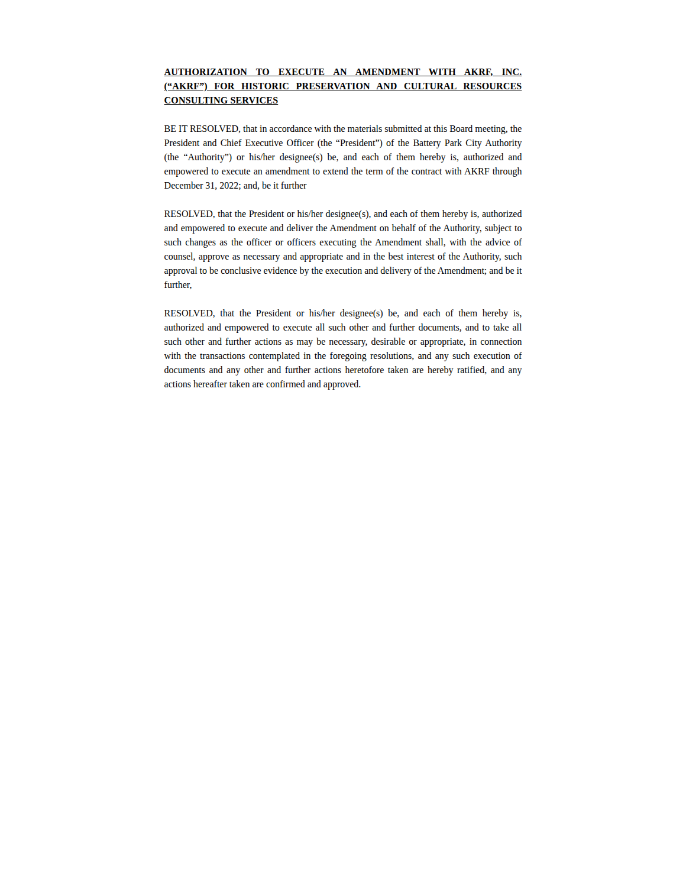AUTHORIZATION TO EXECUTE AN AMENDMENT WITH AKRF, INC. (“AKRF”) FOR HISTORIC PRESERVATION AND CULTURAL RESOURCES CONSULTING SERVICES
BE IT RESOLVED, that in accordance with the materials submitted at this Board meeting, the President and Chief Executive Officer (the “President”) of the Battery Park City Authority (the “Authority”) or his/her designee(s) be, and each of them hereby is, authorized and empowered to execute an amendment to extend the term of the contract with AKRF through December 31, 2022; and, be it further
RESOLVED, that the President or his/her designee(s), and each of them hereby is, authorized and empowered to execute and deliver the Amendment on behalf of the Authority, subject to such changes as the officer or officers executing the Amendment shall, with the advice of counsel, approve as necessary and appropriate and in the best interest of the Authority, such approval to be conclusive evidence by the execution and delivery of the Amendment; and be it further,
RESOLVED, that the President or his/her designee(s) be, and each of them hereby is, authorized and empowered to execute all such other and further documents, and to take all such other and further actions as may be necessary, desirable or appropriate, in connection with the transactions contemplated in the foregoing resolutions, and any such execution of documents and any other and further actions heretofore taken are hereby ratified, and any actions hereafter taken are confirmed and approved.